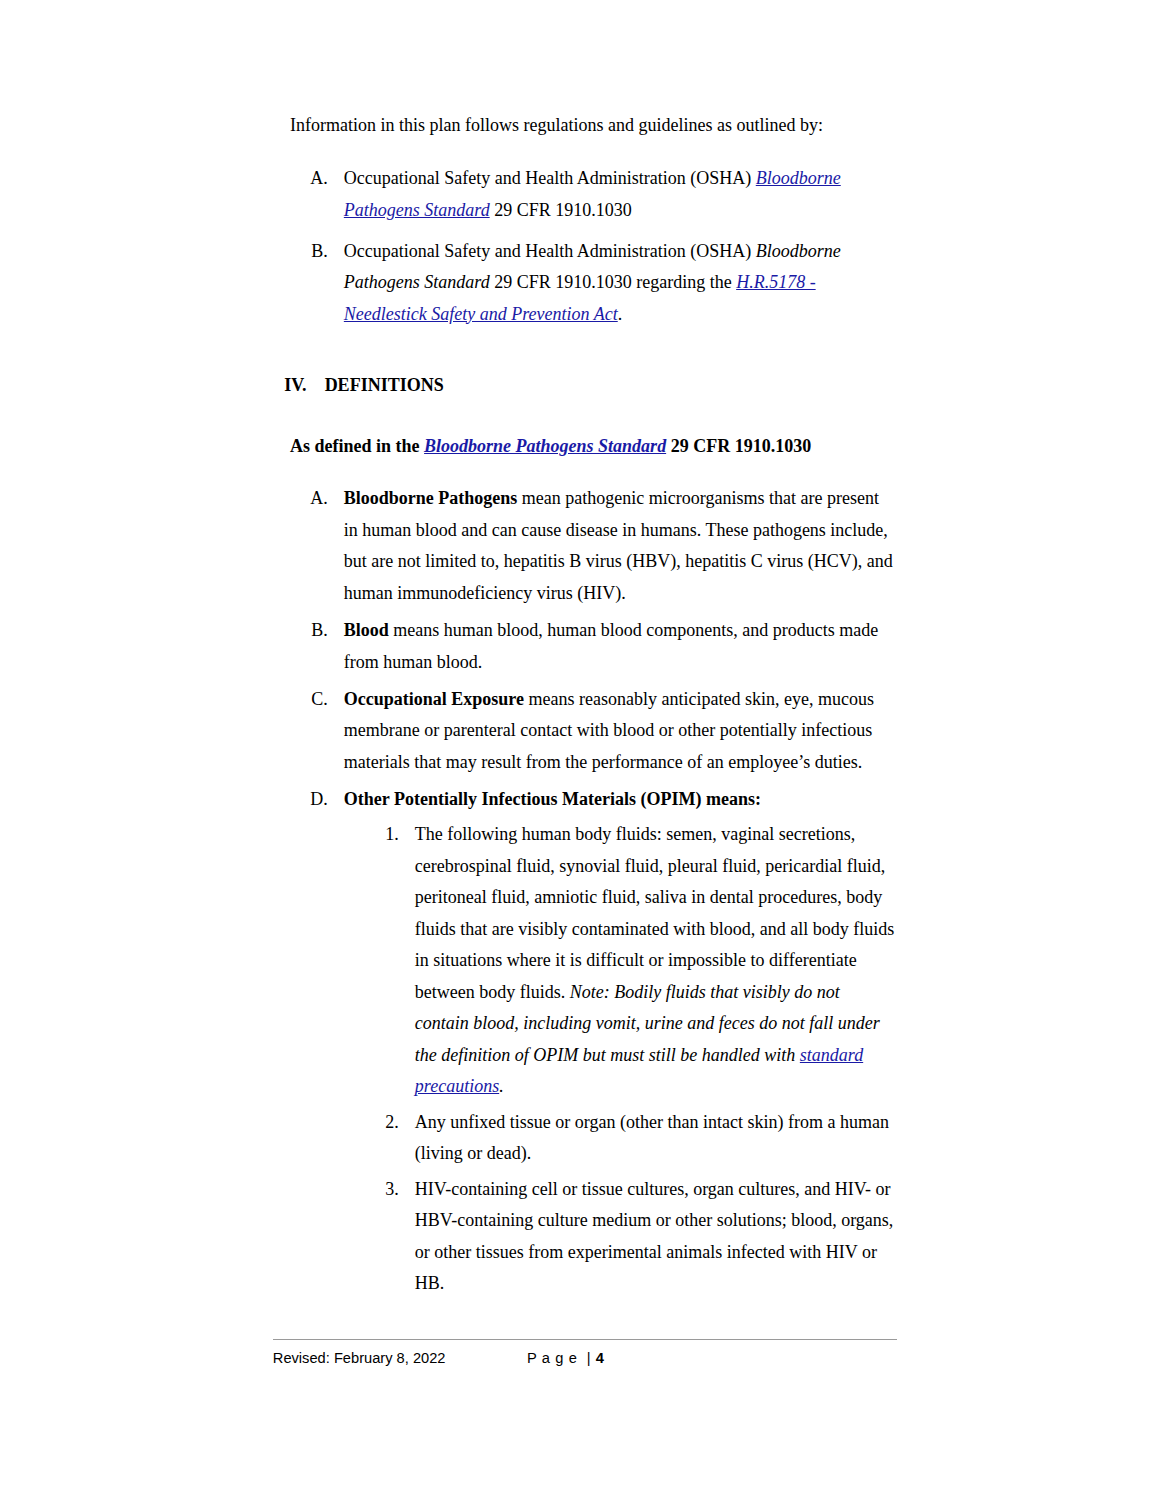Information in this plan follows regulations and guidelines as outlined by:
Occupational Safety and Health Administration (OSHA) Bloodborne Pathogens Standard 29 CFR 1910.1030
Occupational Safety and Health Administration (OSHA) Bloodborne Pathogens Standard 29 CFR 1910.1030 regarding the H.R.5178 - Needlestick Safety and Prevention Act.
IV. DEFINITIONS
As defined in the Bloodborne Pathogens Standard 29 CFR 1910.1030
Bloodborne Pathogens mean pathogenic microorganisms that are present in human blood and can cause disease in humans. These pathogens include, but are not limited to, hepatitis B virus (HBV), hepatitis C virus (HCV), and human immunodeficiency virus (HIV).
Blood means human blood, human blood components, and products made from human blood.
Occupational Exposure means reasonably anticipated skin, eye, mucous membrane or parenteral contact with blood or other potentially infectious materials that may result from the performance of an employee’s duties.
Other Potentially Infectious Materials (OPIM) means:
The following human body fluids: semen, vaginal secretions, cerebrospinal fluid, synovial fluid, pleural fluid, pericardial fluid, peritoneal fluid, amniotic fluid, saliva in dental procedures, body fluids that are visibly contaminated with blood, and all body fluids in situations where it is difficult or impossible to differentiate between body fluids. Note: Bodily fluids that visibly do not contain blood, including vomit, urine and feces do not fall under the definition of OPIM but must still be handled with standard precautions.
Any unfixed tissue or organ (other than intact skin) from a human (living or dead).
HIV-containing cell or tissue cultures, organ cultures, and HIV- or HBV-containing culture medium or other solutions; blood, organs, or other tissues from experimental animals infected with HIV or HB.
Revised: February 8, 2022 P a g e | 4